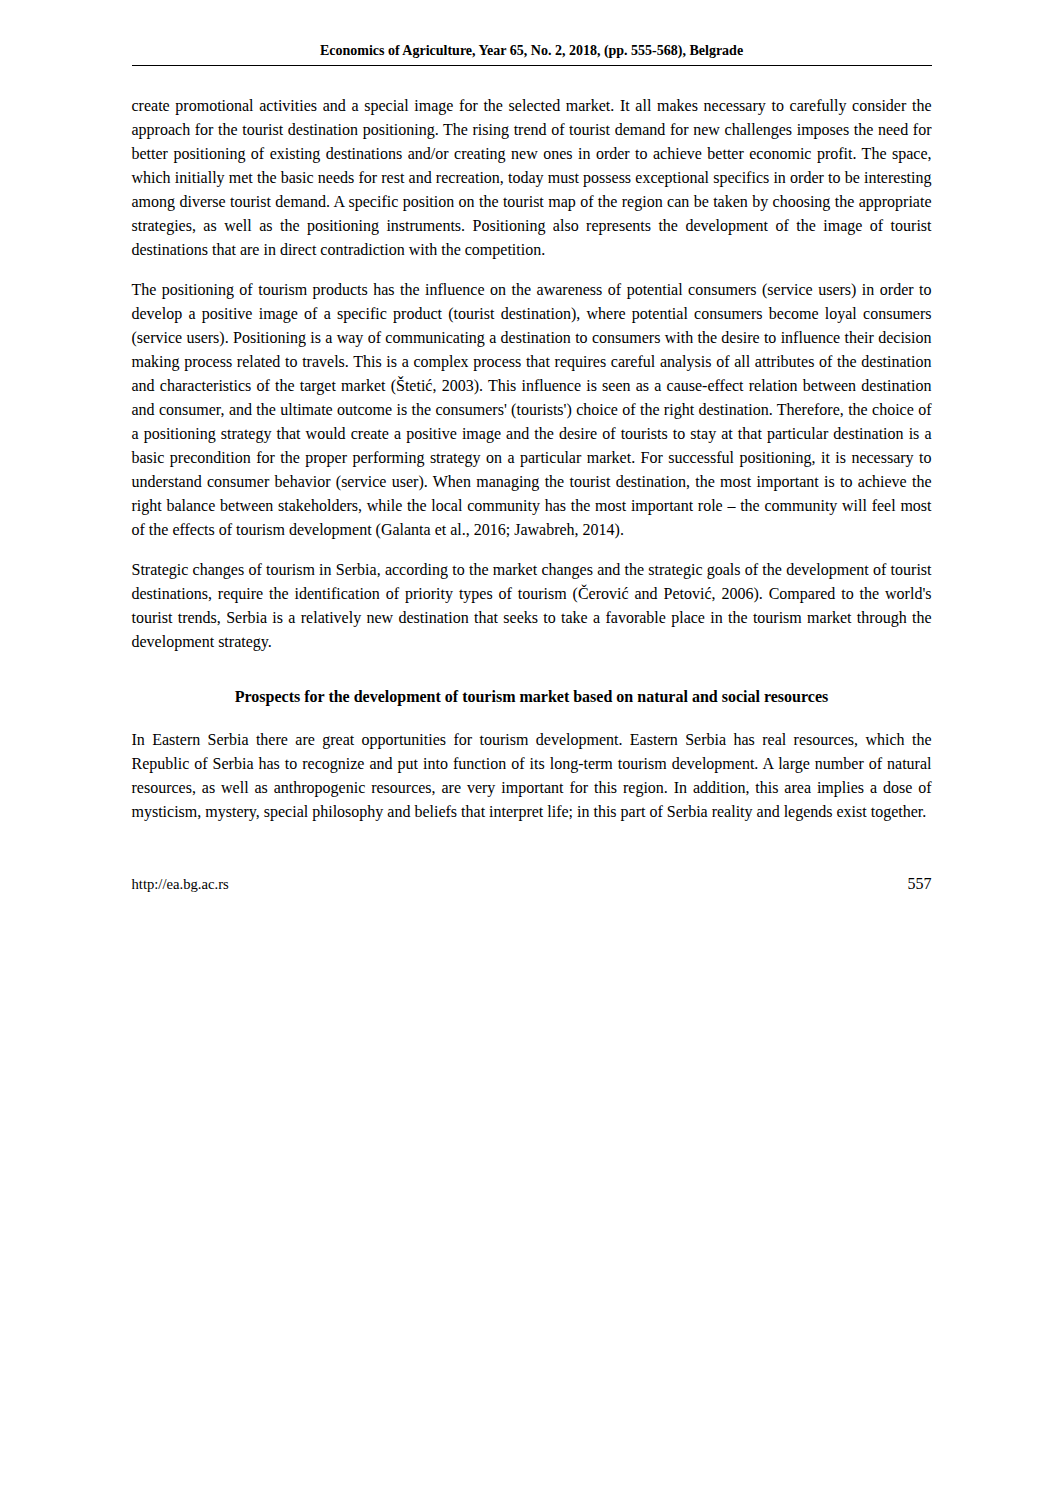Economics of Agriculture, Year 65, No. 2, 2018, (pp. 555-568), Belgrade
create promotional activities and a special image for the selected market. It all makes necessary to carefully consider the approach for the tourist destination positioning. The rising trend of tourist demand for new challenges imposes the need for better positioning of existing destinations and/or creating new ones in order to achieve better economic profit. The space, which initially met the basic needs for rest and recreation, today must possess exceptional specifics in order to be interesting among diverse tourist demand. A specific position on the tourist map of the region can be taken by choosing the appropriate strategies, as well as the positioning instruments. Positioning also represents the development of the image of tourist destinations that are in direct contradiction with the competition.
The positioning of tourism products has the influence on the awareness of potential consumers (service users) in order to develop a positive image of a specific product (tourist destination), where potential consumers become loyal consumers (service users). Positioning is a way of communicating a destination to consumers with the desire to influence their decision making process related to travels. This is a complex process that requires careful analysis of all attributes of the destination and characteristics of the target market (Štetić, 2003). This influence is seen as a cause-effect relation between destination and consumer, and the ultimate outcome is the consumers' (tourists') choice of the right destination. Therefore, the choice of a positioning strategy that would create a positive image and the desire of tourists to stay at that particular destination is a basic precondition for the proper performing strategy on a particular market. For successful positioning, it is necessary to understand consumer behavior (service user). When managing the tourist destination, the most important is to achieve the right balance between stakeholders, while the local community has the most important role – the community will feel most of the effects of tourism development (Galanta et al., 2016; Jawabreh, 2014).
Strategic changes of tourism in Serbia, according to the market changes and the strategic goals of the development of tourist destinations, require the identification of priority types of tourism (Čerović and Petović, 2006). Compared to the world's tourist trends, Serbia is a relatively new destination that seeks to take a favorable place in the tourism market through the development strategy.
Prospects for the development of tourism market based on natural and social resources
In Eastern Serbia there are great opportunities for tourism development. Eastern Serbia has real resources, which the Republic of Serbia has to recognize and put into function of its long-term tourism development. A large number of natural resources, as well as anthropogenic resources, are very important for this region. In addition, this area implies a dose of mysticism, mystery, special philosophy and beliefs that interpret life; in this part of Serbia reality and legends exist together.
http://ea.bg.ac.rs 557